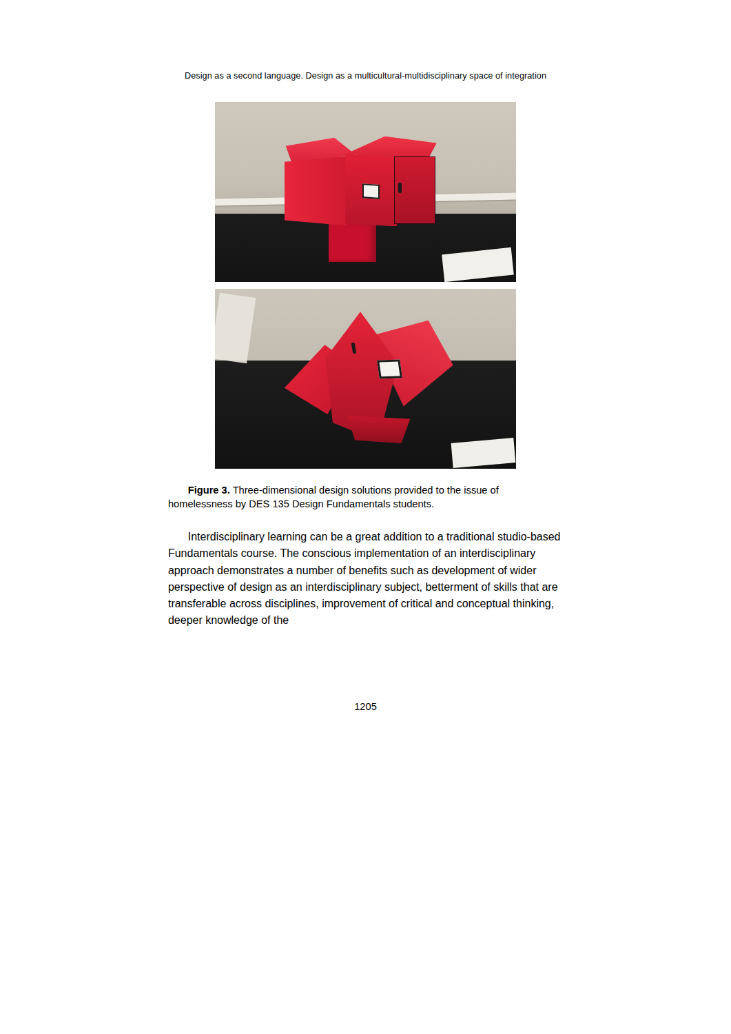Design as a second language. Design as a multicultural-multidisciplinary space of integration
Figure 3. Three-dimensional design solutions provided to the issue of homelessness by DES 135 Design Fundamentals students.
Interdisciplinary learning can be a great addition to a traditional studio-based Fundamentals course. The conscious implementation of an interdisciplinary approach demonstrates a number of benefits such as development of wider perspective of design as an interdisciplinary subject, betterment of skills that are transferable across disciplines, improvement of critical and conceptual thinking, deeper knowledge of the
1205